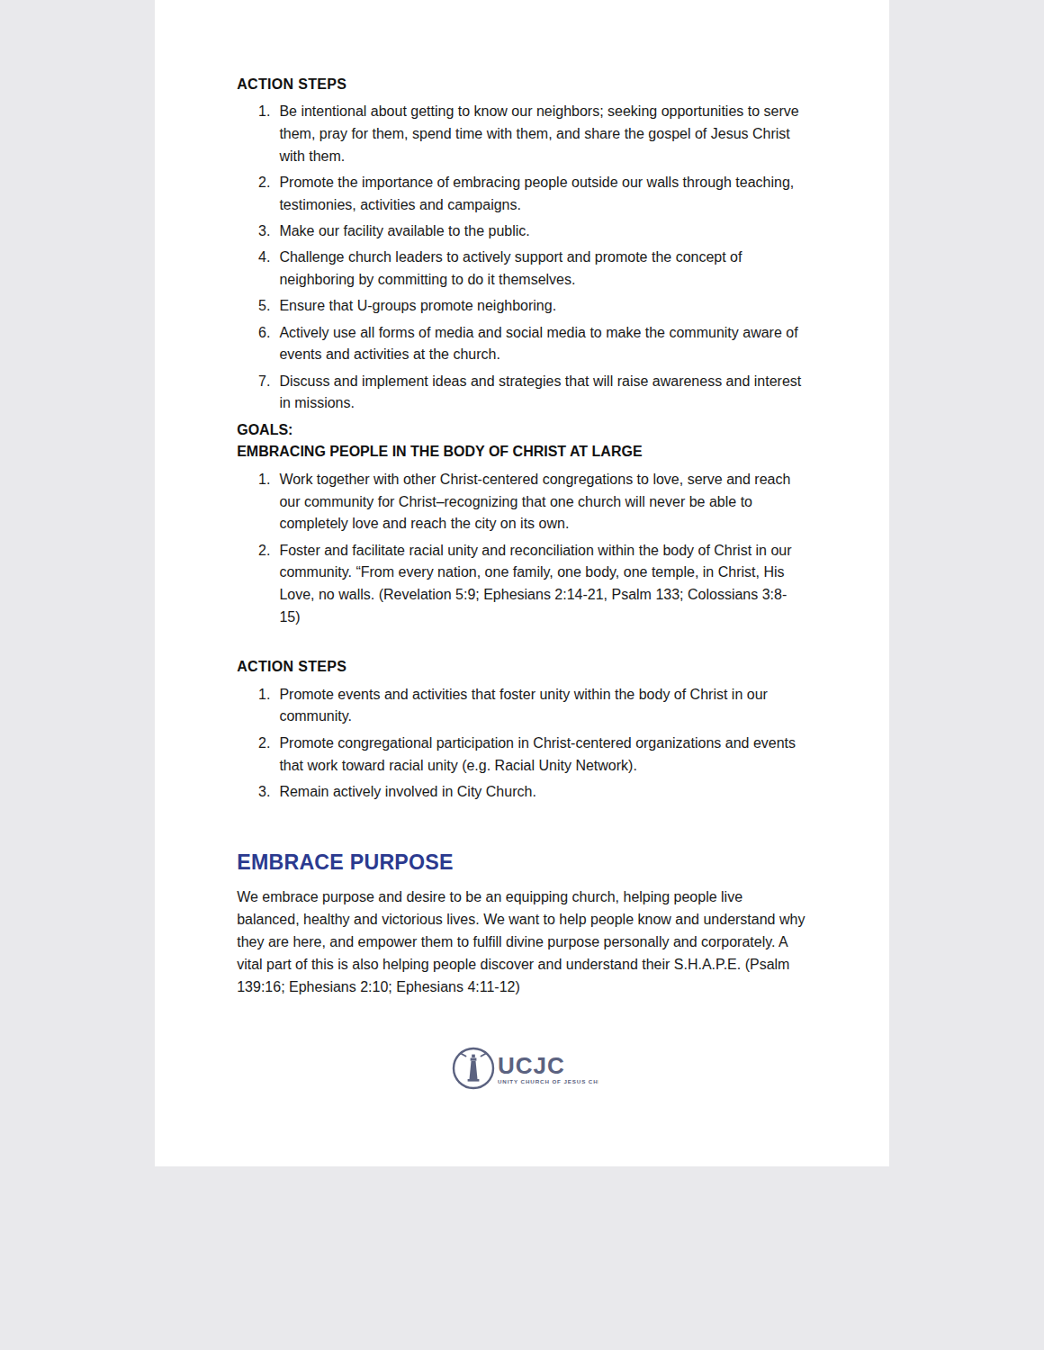Action Steps
Be intentional about getting to know our neighbors; seeking opportunities to serve them, pray for them, spend time with them, and share the gospel of Jesus Christ with them.
Promote the importance of embracing people outside our walls through teaching, testimonies, activities and campaigns.
Make our facility available to the public.
Challenge church leaders to actively support and promote the concept of neighboring by committing to do it themselves.
Ensure that U-groups promote neighboring.
Actively use all forms of media and social media to make the community aware of events and activities at the church.
Discuss and implement ideas and strategies that will raise awareness and interest in missions.
Goals:
Embracing People in the Body of Christ at Large
Work together with other Christ-centered congregations to love, serve and reach our community for Christ–recognizing that one church will never be able to completely love and reach the city on its own.
Foster and facilitate racial unity and reconciliation within the body of Christ in our community. “From every nation, one family, one body, one temple, in Christ, His Love, no walls. (Revelation 5:9; Ephesians 2:14-21, Psalm 133; Colossians 3:8-15)
Action Steps
Promote events and activities that foster unity within the body of Christ in our community.
Promote congregational participation in Christ-centered organizations and events that work toward racial unity (e.g. Racial Unity Network).
Remain actively involved in City Church.
Embrace Purpose
We embrace purpose and desire to be an equipping church, helping people live balanced, healthy and victorious lives. We want to help people know and understand why they are here, and empower them to fulfill divine purpose personally and corporately. A vital part of this is also helping people discover and understand their S.H.A.P.E. (Psalm 139:16; Ephesians 2:10; Ephesians 4:11-12)
UCJC UNITY CHURCH OF JESUS CHRIST